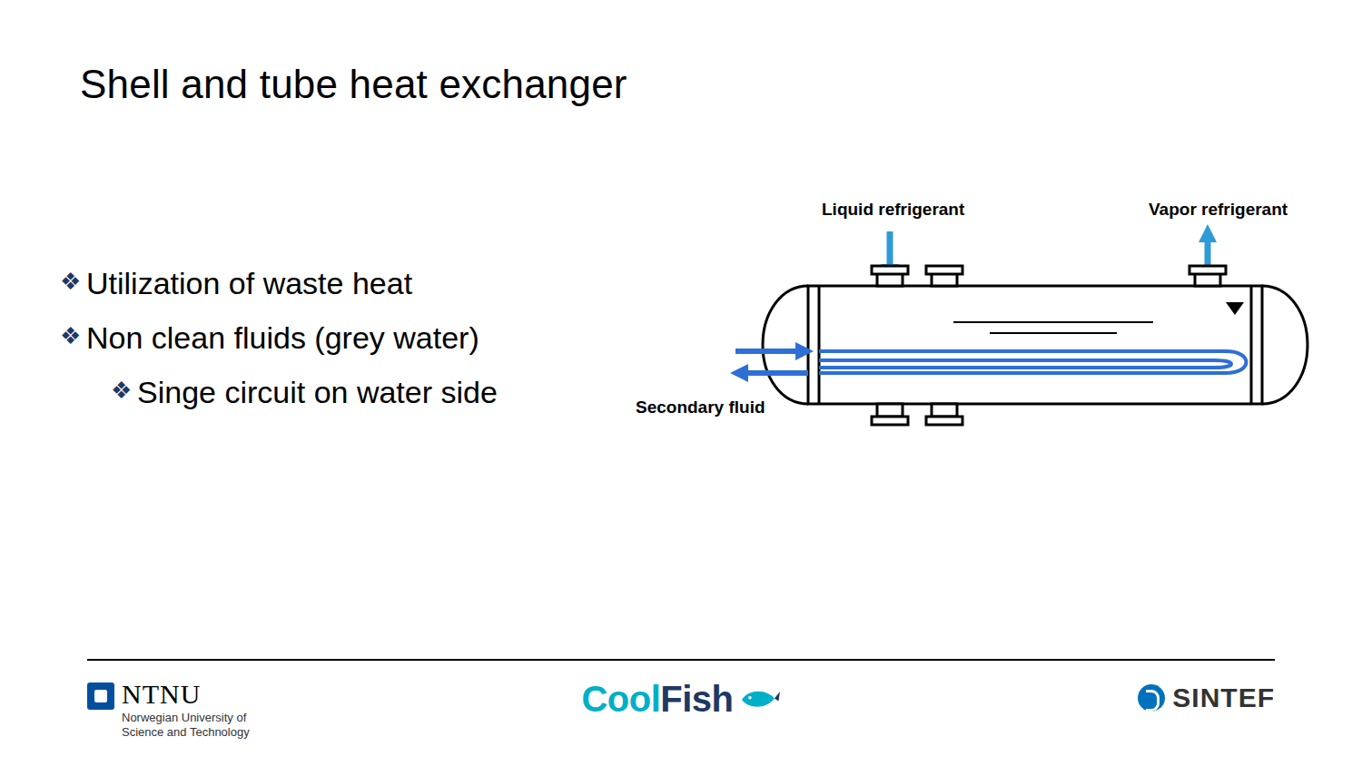Shell and tube heat exchanger
❖Utilization of waste heat
❖Non clean fluids (grey water)
❖Singe circuit on water side
Liquid refrigerant Vapor refrigerant Secondary fluid
NTNU
Norwegian University of
Science and Technology
Cool Fish
SINTEF